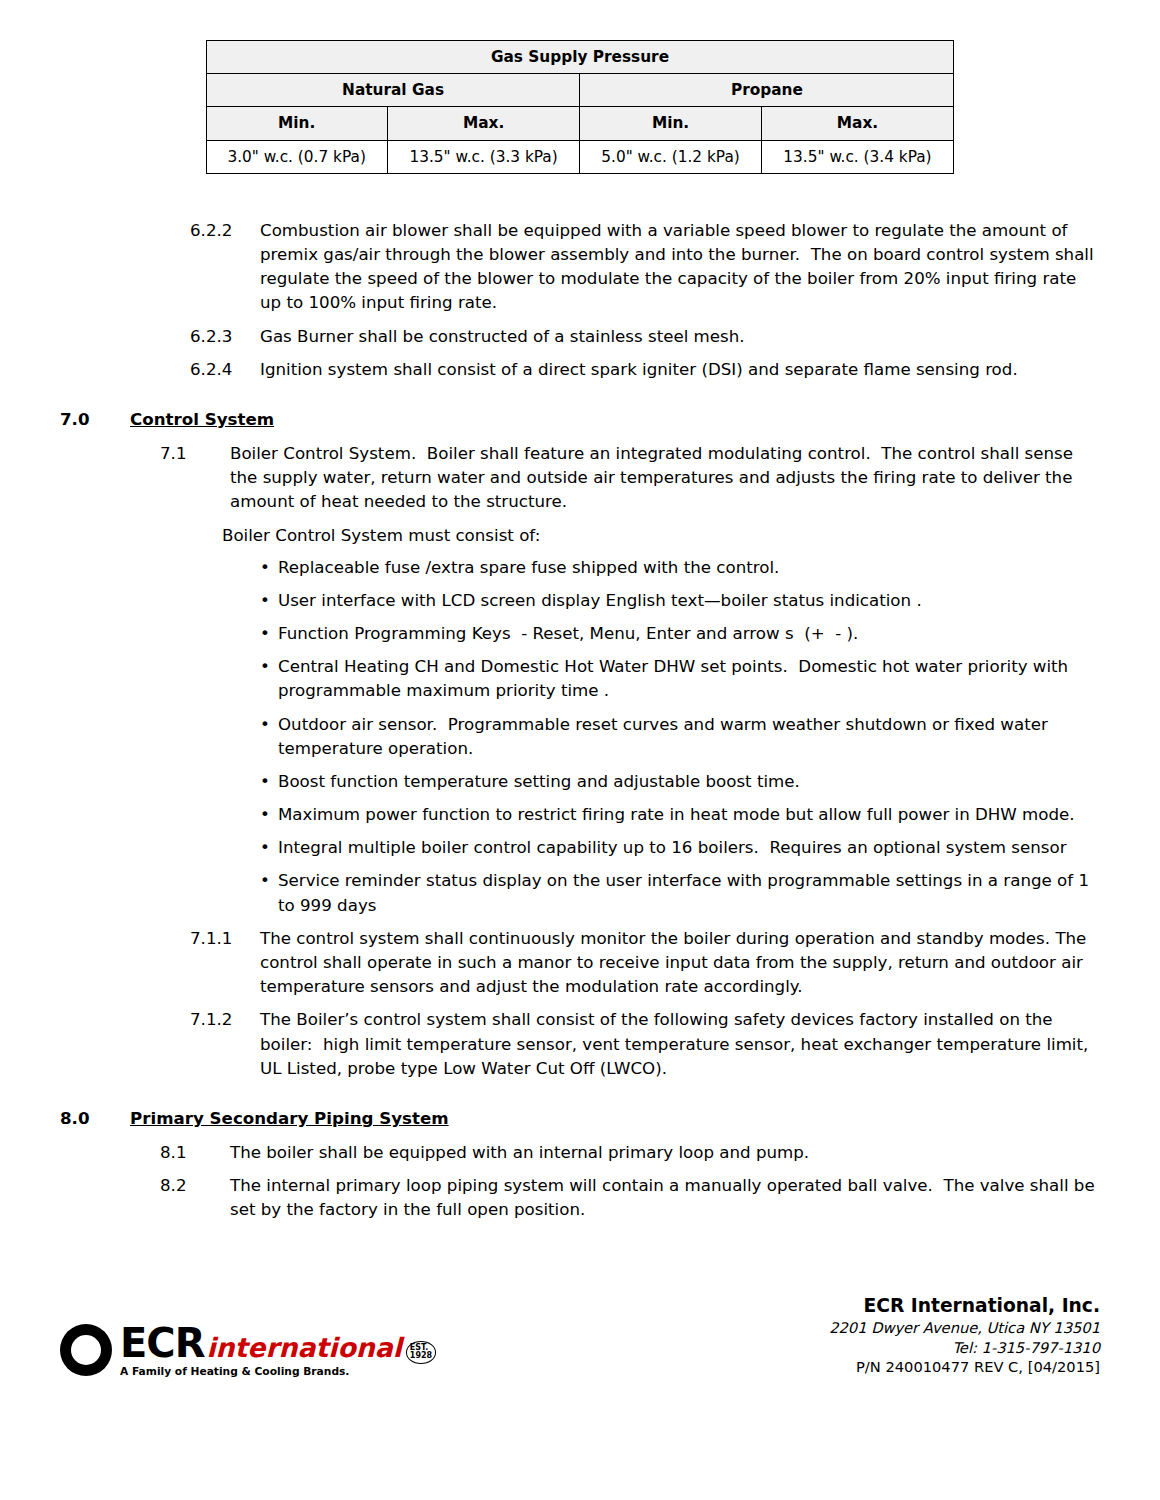| Gas Supply Pressure |
| --- |
| Natural Gas | Propane |
| Min. | Max. | Min. | Max. |
| 3.0" w.c. (0.7 kPa) | 13.5" w.c. (3.3 kPa) | 5.0" w.c. (1.2 kPa) | 13.5" w.c. (3.4 kPa) |
6.2.2
Combustion air blower shall be equipped with a variable speed blower to regulate the amount of premix gas/air through the blower assembly and into the burner. The on board control system shall regulate the speed of the blower to modulate the capacity of the boiler from 20% input firing rate up to 100% input firing rate.
6.2.3
Gas Burner shall be constructed of a stainless steel mesh.
6.2.4
Ignition system shall consist of a direct spark igniter (DSI) and separate flame sensing rod.
7.0 Control System
7.1
Boiler Control System. Boiler shall feature an integrated modulating control. The control shall sense the supply water, return water and outside air temperatures and adjusts the firing rate to deliver the amount of heat needed to the structure.
Boiler Control System must consist of:
Replaceable fuse /extra spare fuse shipped with the control.
User interface with LCD screen display English text—boiler status indication .
Function Programming Keys - Reset, Menu, Enter and arrow s (+ - ).
Central Heating CH and Domestic Hot Water DHW set points. Domestic hot water priority with programmable maximum priority time .
Outdoor air sensor. Programmable reset curves and warm weather shutdown or fixed water temperature operation.
Boost function temperature setting and adjustable boost time.
Maximum power function to restrict firing rate in heat mode but allow full power in DHW mode.
Integral multiple boiler control capability up to 16 boilers. Requires an optional system sensor
Service reminder status display on the user interface with programmable settings in a range of 1 to 999 days
7.1.1
The control system shall continuously monitor the boiler during operation and standby modes. The control shall operate in such a manor to receive input data from the supply, return and outdoor air temperature sensors and adjust the modulation rate accordingly.
7.1.2
The Boiler’s control system shall consist of the following safety devices factory installed on the boiler: high limit temperature sensor, vent temperature sensor, heat exchanger temperature limit, UL Listed, probe type Low Water Cut Off (LWCO).
8.0 Primary Secondary Piping System
8.1
The boiler shall be equipped with an internal primary loop and pump.
8.2
The internal primary loop piping system will contain a manually operated ball valve. The valve shall be set by the factory in the full open position.
ECR international EST.
1928
A Family of Heating & Cooling Brands.
ECR International, Inc.
2201 Dwyer Avenue, Utica NY 13501
Tel: 1-315-797-1310
P/N 240010477 REV C, [04/2015]